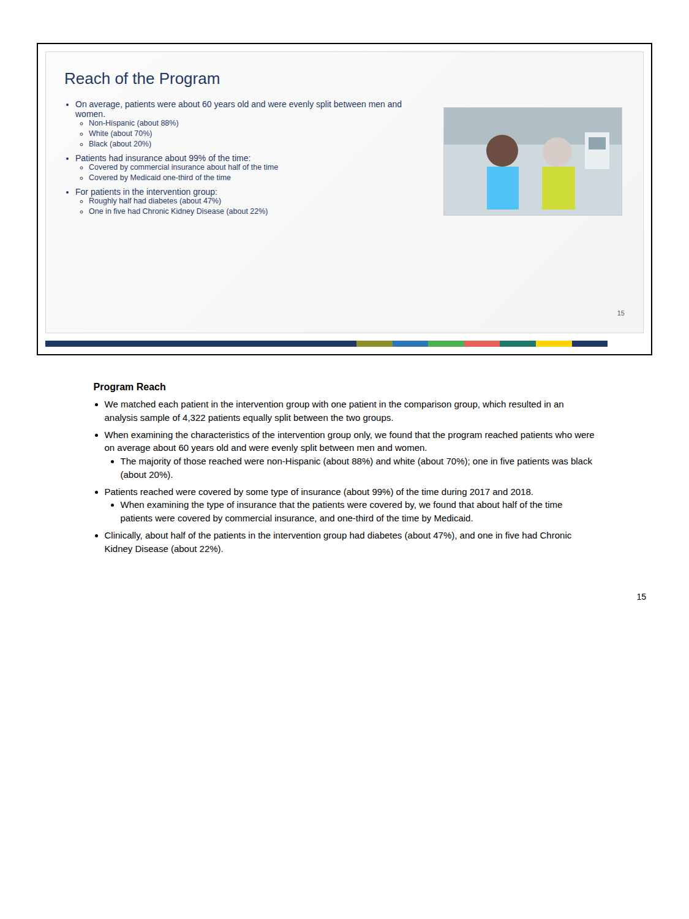Reach of the Program
On average, patients were about 60 years old and were evenly split between men and women.
Non-Hispanic (about 88%)
White (about 70%)
Black (about 20%)
Patients had insurance about 99% of the time:
Covered by commercial insurance about half of the time
Covered by Medicaid one-third of the time
For patients in the intervention group:
Roughly half had diabetes (about 47%)
One in five had Chronic Kidney Disease (about 22%)
15
Program Reach
We matched each patient in the intervention group with one patient in the comparison group, which resulted in an analysis sample of 4,322 patients equally split between the two groups.
When examining the characteristics of the intervention group only, we found that the program reached patients who were on average about 60 years old and were evenly split between men and women.
The majority of those reached were non-Hispanic (about 88%) and white (about 70%); one in five patients was black (about 20%).
Patients reached were covered by some type of insurance (about 99%) of the time during 2017 and 2018.
When examining the type of insurance that the patients were covered by, we found that about half of the time patients were covered by commercial insurance, and one-third of the time by Medicaid.
Clinically, about half of the patients in the intervention group had diabetes (about 47%), and one in five had Chronic Kidney Disease (about 22%).
15